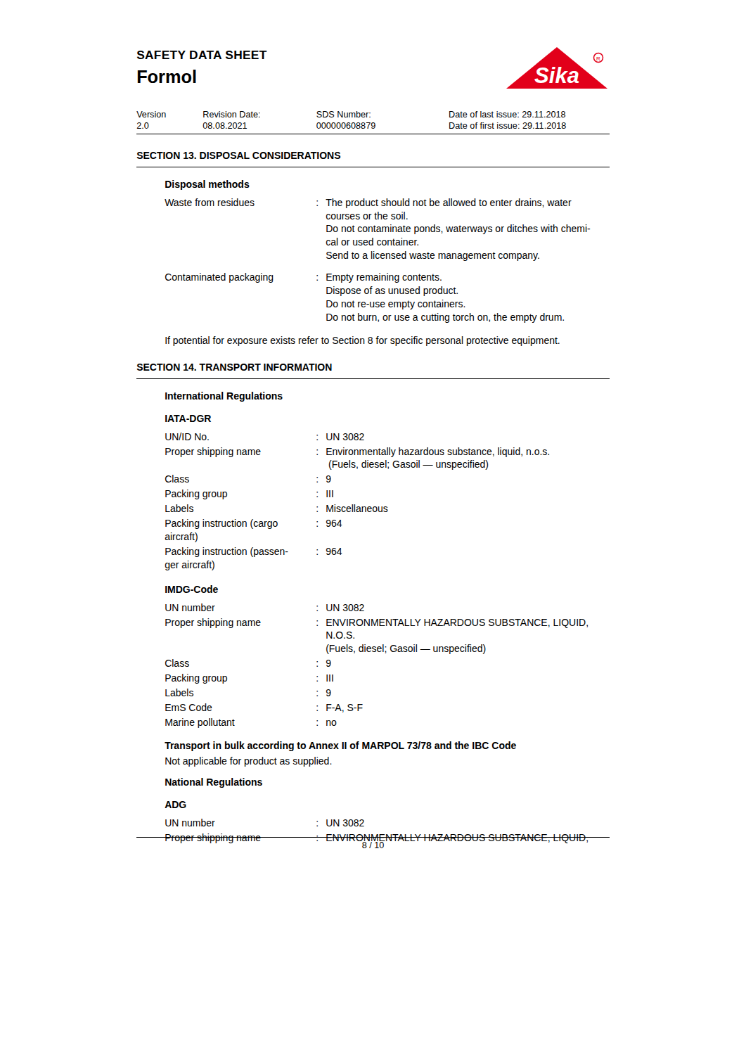SAFETY DATA SHEET
Formol
Sika R
| Version 2.0 | Revision Date: 08.08.2021 | SDS Number: 000000608879 | Date of last issue: 29.11.2018 Date of first issue: 29.11.2018 |
SECTION 13. DISPOSAL CONSIDERATIONS
Disposal methods
| Waste from residues | : | The product should not be allowed to enter drains, water courses or the soil. Do not contaminate ponds, waterways or ditches with chemi- cal or used container. Send to a licensed waste management company. |
| Contaminated packaging | : | Empty remaining contents. Dispose of as unused product. Do not re-use empty containers. Do not burn, or use a cutting torch on, the empty drum. |
If potential for exposure exists refer to Section 8 for specific personal protective equipment.
SECTION 14. TRANSPORT INFORMATION
International Regulations
IATA-DGR
| UN/ID No. | : | UN 3082 |
| Proper shipping name | : | Environmentally hazardous substance, liquid, n.o.s. (Fuels, diesel; Gasoil — unspecified) |
| Class | : | 9 |
| Packing group | : | III |
| Labels | : | Miscellaneous |
| Packing instruction (cargo aircraft) | : | 964 |
| Packing instruction (passen- ger aircraft) | : | 964 |
IMDG-Code
| UN number | : | UN 3082 |
| Proper shipping name | : | ENVIRONMENTALLY HAZARDOUS SUBSTANCE, LIQUID, N.O.S. (Fuels, diesel; Gasoil — unspecified) |
| Class | : | 9 |
| Packing group | : | III |
| Labels | : | 9 |
| EmS Code | : | F-A, S-F |
| Marine pollutant | : | no |
Transport in bulk according to Annex II of MARPOL 73/78 and the IBC Code
Not applicable for product as supplied.
National Regulations
ADG
| UN number | : | UN 3082 |
| Proper shipping name | : | ENVIRONMENTALLY HAZARDOUS SUBSTANCE, LIQUID, |
8 / 10